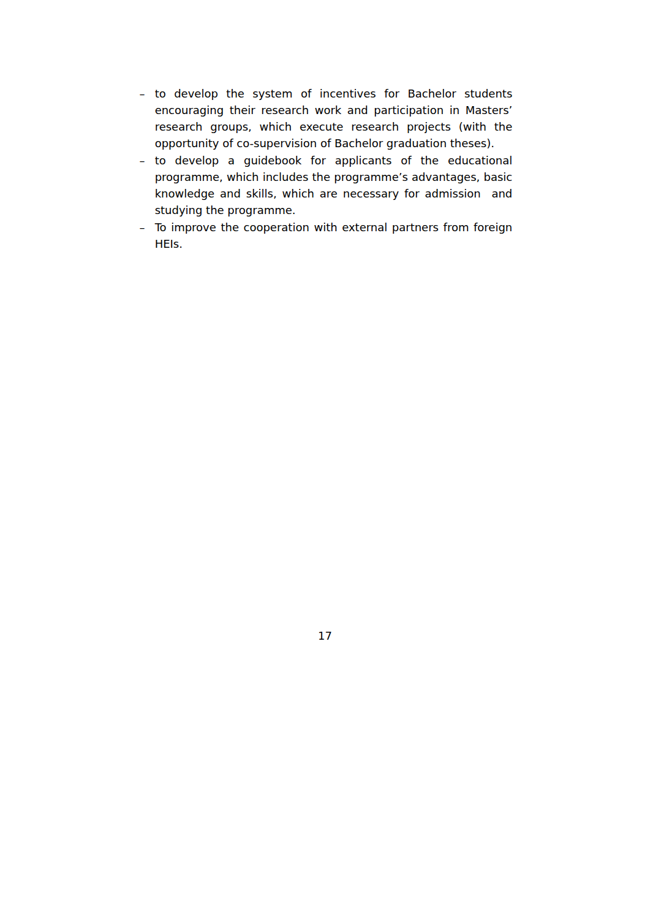to develop the system of incentives for Bachelor students encouraging their research work and participation in Masters’ research groups, which execute research projects (with the opportunity of co-supervision of Bachelor graduation theses).
to develop a guidebook for applicants of the educational programme, which includes the programme’s advantages, basic knowledge and skills, which are necessary for admission and studying the programme.
To improve the cooperation with external partners from foreign HEIs.
17